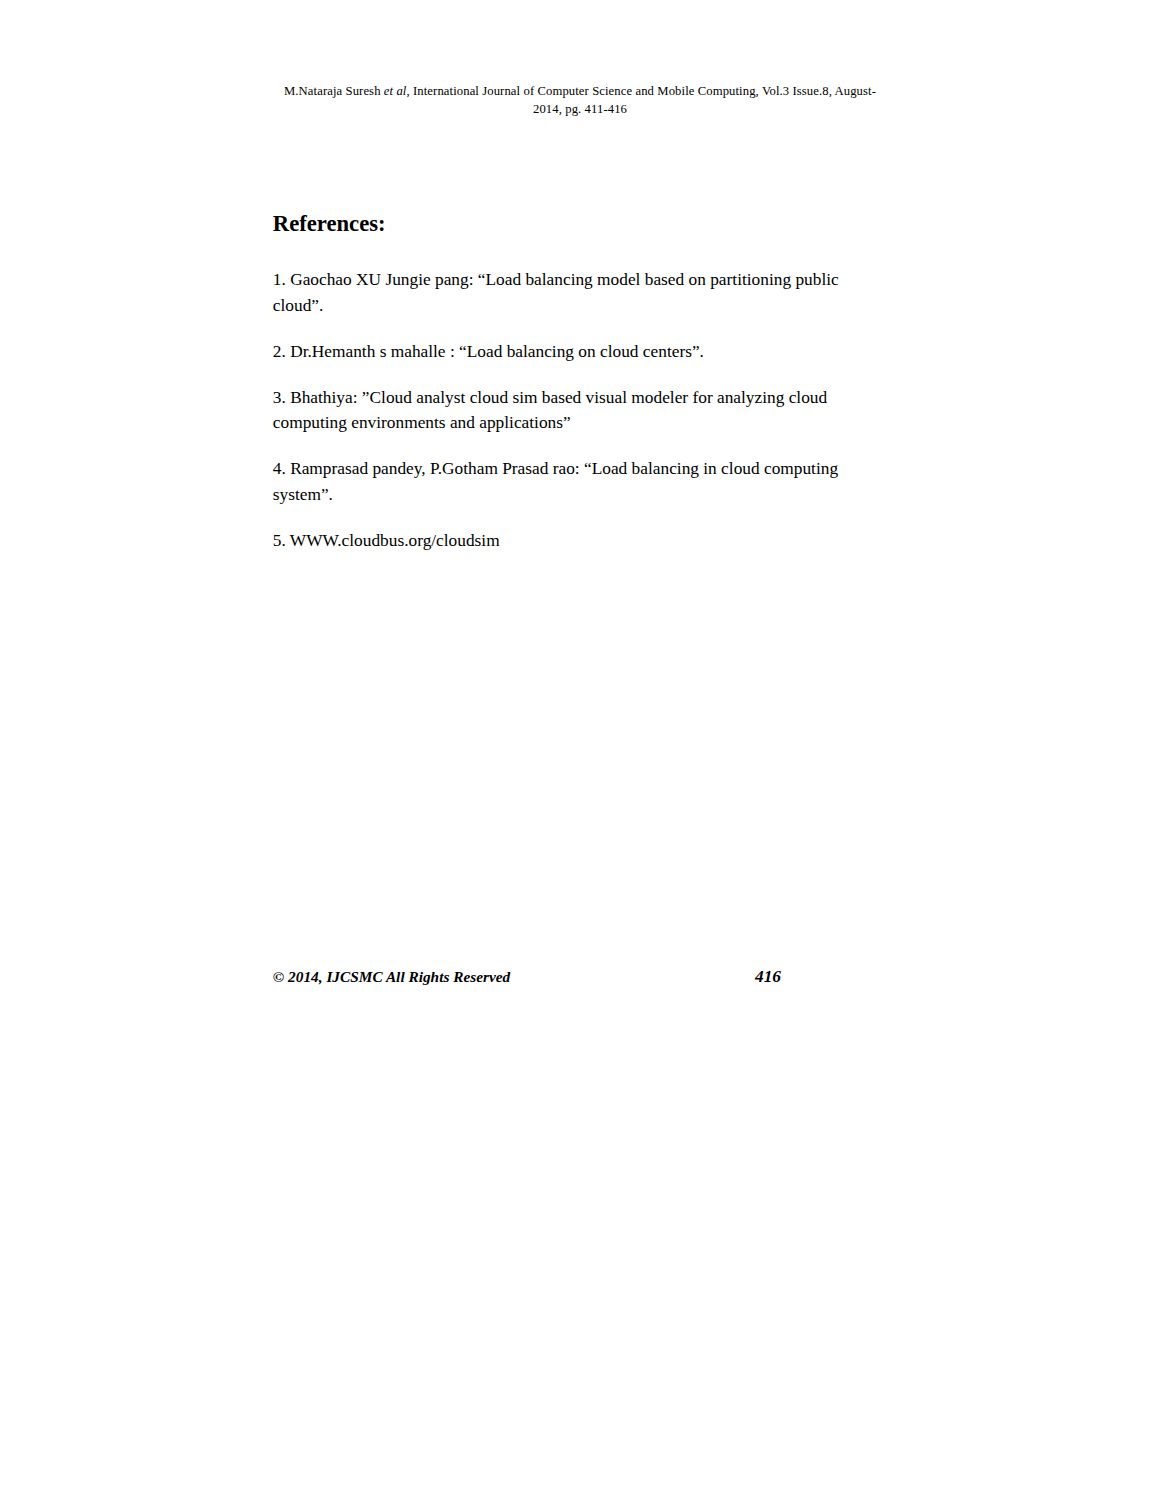M.Nataraja Suresh et al, International Journal of Computer Science and Mobile Computing, Vol.3 Issue.8, August- 2014, pg. 411-416
References:
1. Gaochao XU Jungie pang: “Load balancing model based on partitioning public cloud”.
2. Dr.Hemanth s mahalle : “Load balancing on cloud centers”.
3. Bhathiya: ”Cloud analyst cloud sim based visual modeler for analyzing cloud computing environments and applications”
4. Ramprasad pandey, P.Gotham Prasad rao: “Load balancing in cloud computing system”.
5. WWW.cloudbus.org/cloudsim
© 2014, IJCSMC All Rights Reserved 416